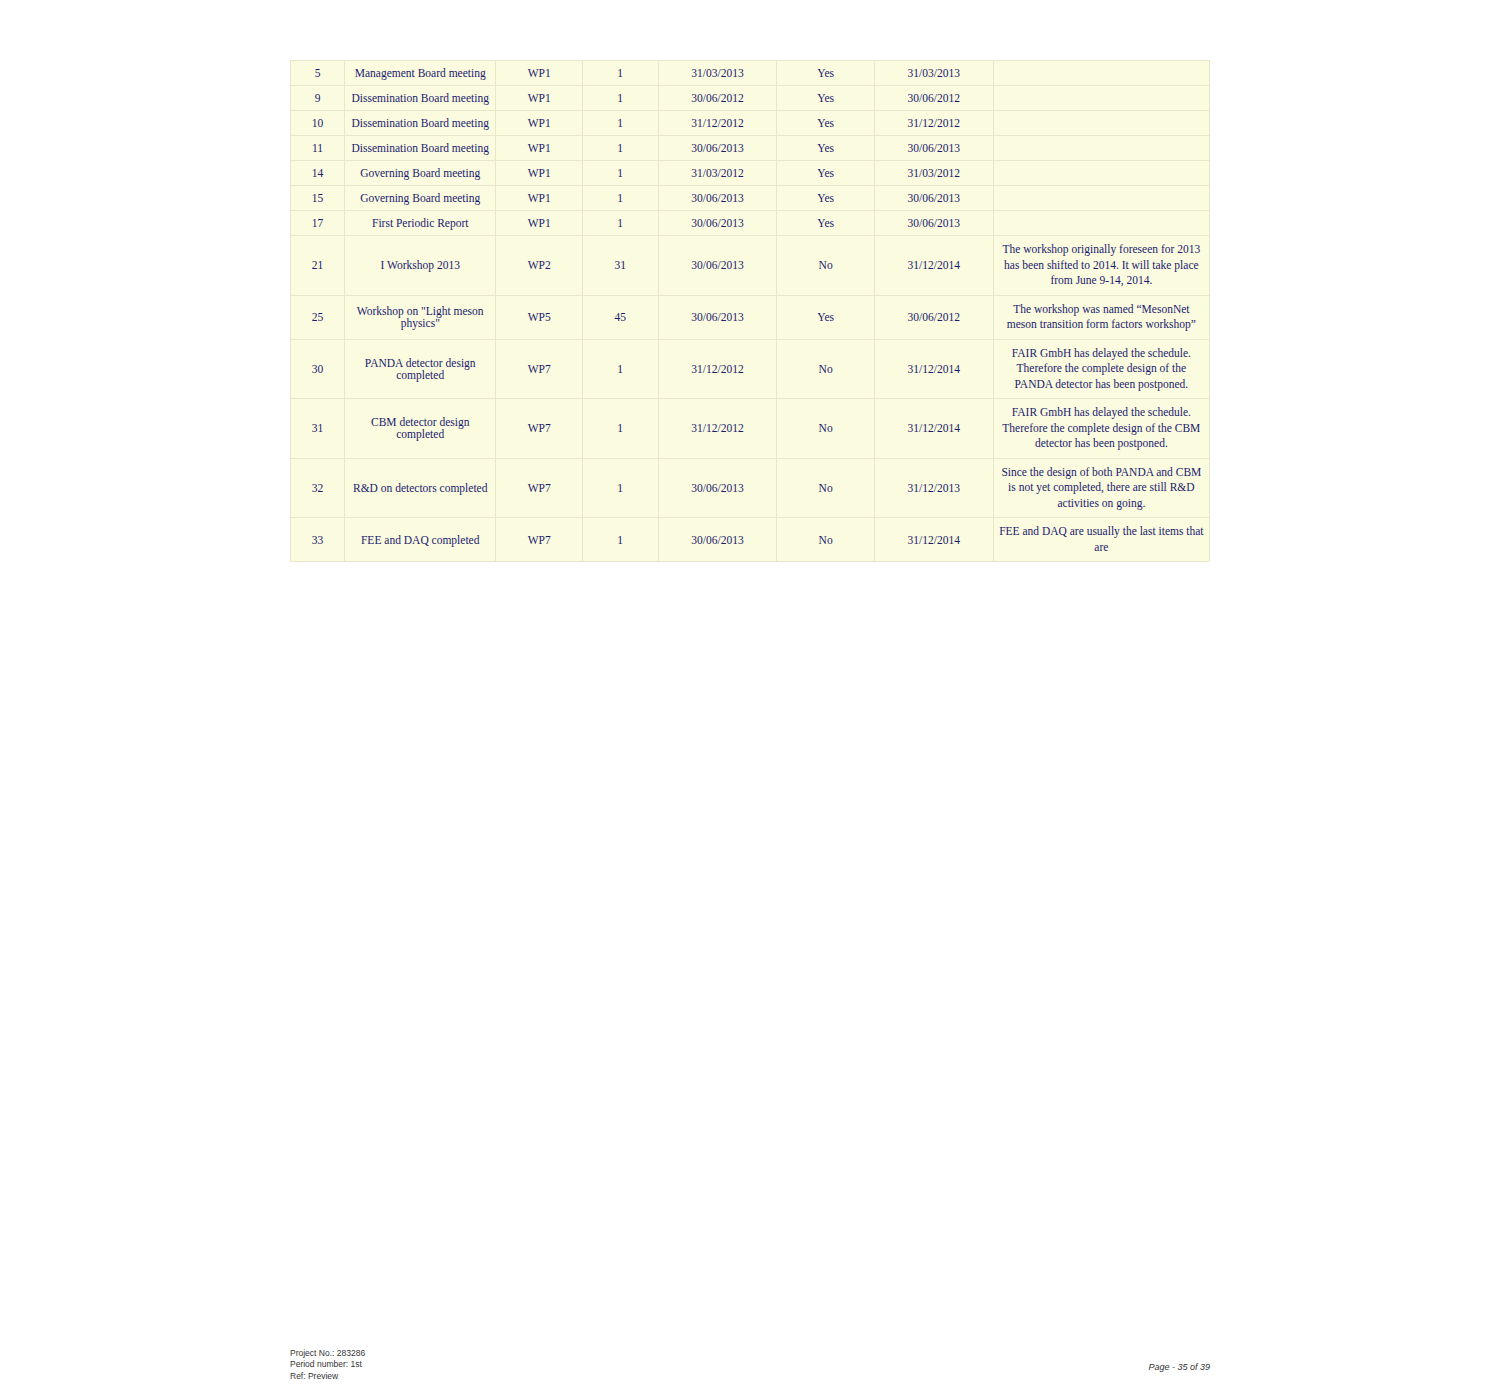| 5 | Management Board meeting | WP1 | 1 | 31/03/2013 | Yes | 31/03/2013 | |
| 9 | Dissemination Board meeting | WP1 | 1 | 30/06/2012 | Yes | 30/06/2012 | |
| 10 | Dissemination Board meeting | WP1 | 1 | 31/12/2012 | Yes | 31/12/2012 | |
| 11 | Dissemination Board meeting | WP1 | 1 | 30/06/2013 | Yes | 30/06/2013 | |
| 14 | Governing Board meeting | WP1 | 1 | 31/03/2012 | Yes | 31/03/2012 | |
| 15 | Governing Board meeting | WP1 | 1 | 30/06/2013 | Yes | 30/06/2013 | |
| 17 | First Periodic Report | WP1 | 1 | 30/06/2013 | Yes | 30/06/2013 | |
| 21 | I Workshop 2013 | WP2 | 31 | 30/06/2013 | No | 31/12/2014 | The workshop originally foreseen for 2013 has been shifted to 2014. It will take place from June 9-14, 2014. |
| 25 | Workshop on "Light meson physics" | WP5 | 45 | 30/06/2013 | Yes | 30/06/2012 | The workshop was named “MesonNet meson transition form factors workshop” |
| 30 | PANDA detector design completed | WP7 | 1 | 31/12/2012 | No | 31/12/2014 | FAIR GmbH has delayed the schedule. Therefore the complete design of the PANDA detector has been postponed. |
| 31 | CBM detector design completed | WP7 | 1 | 31/12/2012 | No | 31/12/2014 | FAIR GmbH has delayed the schedule. Therefore the complete design of the CBM detector has been postponed. |
| 32 | R&D on detectors completed | WP7 | 1 | 30/06/2013 | No | 31/12/2013 | Since the design of both PANDA and CBM is not yet completed, there are still R&D activities on going. |
| 33 | FEE and DAQ completed | WP7 | 1 | 30/06/2013 | No | 31/12/2014 | FEE and DAQ are usually the last items that are |
Project No.: 283286
Period number: 1st
Ref: Preview
Page - 35 of 39